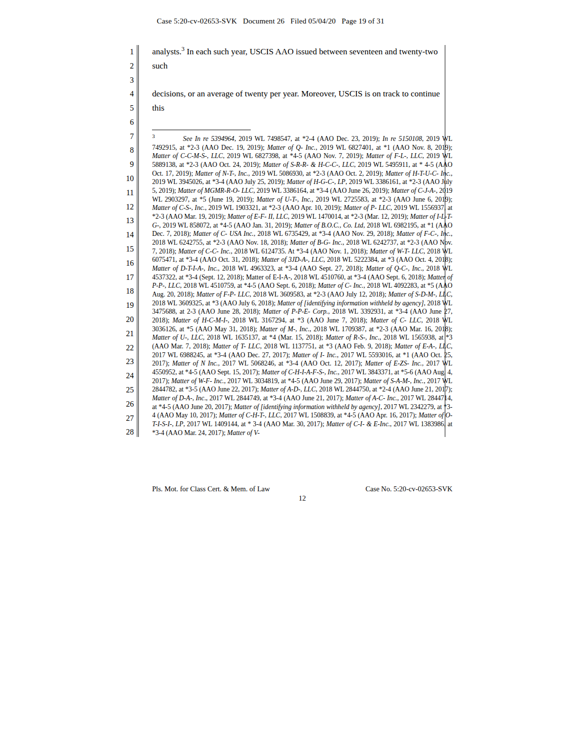Case 5:20-cv-02653-SVK Document 26 Filed 05/04/20 Page 19 of 31
1
2
3
4
5
6
7
8
9
10
11
12
13
14
15
16
17
18
19
20
21
22
23
24
25
26
27
28
analysts.3 In each such year, USCIS AAO issued between seventeen and twenty-two such
decisions, or an average of twenty per year. Moreover, USCIS is on track to continue this
3 See In re 5394964, 2019 WL 7498547, at *2-4 (AAO Dec. 23, 2019); In re 5150108, 2019 WL 7492915, at *2-3 (AAO Dec. 19, 2019); Matter of Q- Inc., 2019 WL 6827401, at *1 (AAO Nov. 8, 2019); Matter of C-C-M-S-, LLC, 2019 WL 6827398, at *4-5 (AAO Nov. 7, 2019); Matter of F-L-, LLC, 2019 WL 5889138, at *2-3 (AAO Oct. 24, 2019); Matter of S-R-R- & H-C-C-, LLC, 2019 WL 5495911, at * 4-5 (AAO Oct. 17, 2019); Matter of N-T-, Inc., 2019 WL 5086930, at *2-3 (AAO Oct. 2, 2019); Matter of H-T-U-C- Inc., 2019 WL 3945026, at *3-4 (AAO July 25, 2019); Matter of H-G-C-, LP, 2019 WL 3386161, at *2-3 (AAO July 5, 2019); Matter of MGMR-R-O- LLC, 2019 WL 3386164, at *3-4 (AAO June 26, 2019); Matter of C-J-A-, 2019 WL 2903297, at *5 (June 19, 2019); Matter of U-T-, Inc., 2019 WL 2725583, at *2-3 (AAO June 6, 2019); Matter of C-S-, Inc., 2019 WL 1903321, at *2-3 (AAO Apr. 10, 2019); Matter of P- LLC, 2019 WL 1556937, at *2-3 (AAO Mar. 19, 2019); Matter of E-F- II, LLC, 2019 WL 1470014, at *2-3 (Mar. 12, 2019); Matter of I-L-T-G-, 2019 WL 858072, at *4-5 (AAO Jan. 31, 2019); Matter of B.O.C., Co. Ltd, 2018 WL 6982195, at *1 (AAO Dec. 7, 2018); Matter of C- USA Inc., 2018 WL 6735429, at *3-4 (AAO Nov. 29, 2018); Matter of F-C-, Inc., 2018 WL 6242755, at *2-3 (AAO Nov. 18, 2018); Matter of B-G- Inc., 2018 WL 6242737, at *2-3 (AAO Nov. 7, 2018); Matter of C-C- Inc., 2018 WL 6124735. At *3-4 (AAO Nov. 1, 2018); Matter of W-T- LLC, 2018 WL 6075471, at *3-4 (AAO Oct. 31, 2018); Matter of 3JD-A-, LLC, 2018 WL 5222384, at *3 (AAO Oct. 4, 2018); Matter of D-T-I-A-, Inc., 2018 WL 4963323, at *3-4 (AAO Sept. 27, 2018); Matter of Q-C-, Inc., 2018 WL 4537322, at *3-4 (Sept. 12, 2018); Matter of E-I-A-, 2018 WL 4510760, at *3-4 (AAO Sept. 6, 2018); Matter of P-P-, LLC, 2018 WL 4510759, at *4-5 (AAO Sept. 6, 2018); Matter of C- Inc., 2018 WL 4092283, at *5 (AAO Aug. 20, 2018); Matter of F-P- LLC, 2018 WL 3609583, at *2-3 (AAO July 12, 2018); Matter of S-D-M-, LLC, 2018 WL 3609325, at *3 (AAO July 6, 2018); Matter of [identifying information withheld by agency], 2018 WL 3475688, at 2-3 (AAO June 28, 2018); Matter of P-P-E- Corp., 2018 WL 3392931, at *3-4 (AAO June 27, 2018); Matter of H-C-M-I-, 2018 WL 3167294, at *3 (AAO June 7, 2018); Matter of C- LLC, 2018 WL 3036126, at *5 (AAO May 31, 2018); Matter of M-, Inc., 2018 WL 1709387, at *2-3 (AAO Mar. 16, 2018); Matter of U-, LLC, 2018 WL 1635137, at *4 (Mar. 15, 2018); Matter of R-S-, Inc., 2018 WL 1565938, at *3 (AAO Mar. 7, 2018); Matter of T- LLC, 2018 WL 1137751, at *3 (AAO Feb. 9, 2018); Matter of E-A-, LLC, 2017 WL 6988245, at *3-4 (AAO Dec. 27, 2017); Matter of I- Inc., 2017 WL 5593016, at *1 (AAO Oct. 25, 2017); Matter of N Inc., 2017 WL 5068246, at *3-4 (AAO Oct. 12, 2017); Matter of E-ZS- Inc., 2017 WL 4550952, at *4-5 (AAO Sept. 15, 2017); Matter of C-H-I-A-F-S-, Inc., 2017 WL 3843371, at *5-6 (AAO Aug. 4, 2017); Matter of W-F- Inc., 2017 WL 3034819, at *4-5 (AAO June 29, 2017); Matter of S-A-M-, Inc., 2017 WL 2844782, at *3-5 (AAO June 22, 2017); Matter of A-D-, LLC, 2018 WL 2844750, at *2-4 (AAO June 21, 2017); Matter of D-A-, Inc., 2017 WL 2844749, at *3-4 (AAO June 21, 2017); Matter of A-C- Inc., 2017 WL 2844714, at *4-5 (AAO June 20, 2017); Matter of [identifying information withheld by agency], 2017 WL 2342279, at *3-4 (AAO May 10, 2017); Matter of C-H-T-, LLC, 2017 WL 1508839, at *4-5 (AAO Apr. 16, 2017); Matter of O-T-I-S-I-, LP, 2017 WL 1409144, at * 3-4 (AAO Mar. 30, 2017); Matter of C-I- & E-Inc., 2017 WL 1383986, at *3-4 (AAO Mar. 24, 2017); Matter of V-
Pls. Mot. for Class Cert. & Mem. of Law
Case No. 5:20-cv-02653-SVK
12